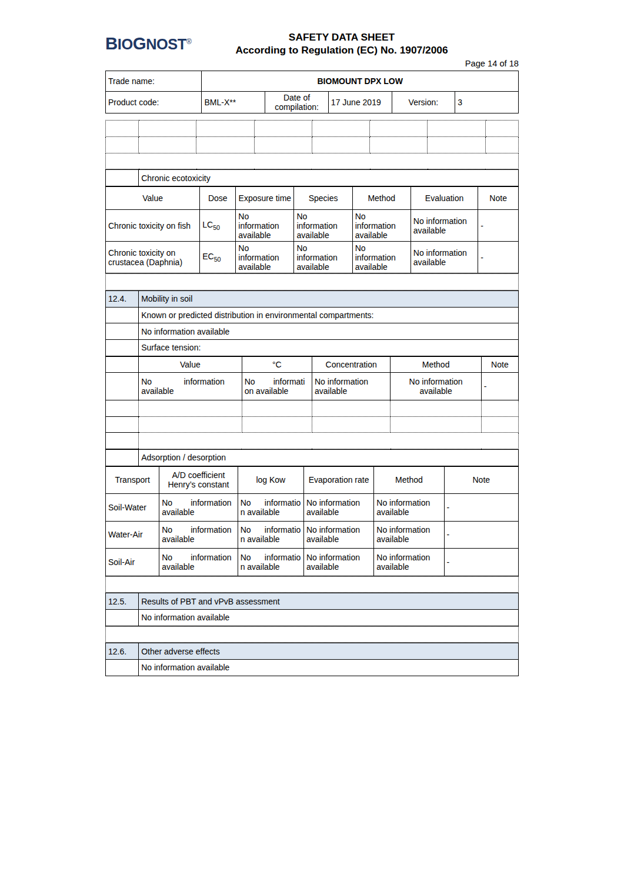BIOGNOST®
SAFETY DATA SHEET
According to Regulation (EC) No. 1907/2006
Page 14 of 18
| Trade name: | BIOMOUNT DPX LOW |
| Product code: | BML-X** | Date of compilation: | 17 June 2019 | Version: | 3 |
| | Chronic ecotoxicity |
| Value | Dose | Exposure time | Species | Method | Evaluation | Note |
| Chronic toxicity on fish | LC 50 | No information available | No information available | No information available | No information available | - |
| Chronic toxicity on crustacea (Daphnia) | EC 50 | No information available | No information available | No information available | No information available | - |
| 12.4. | Mobility in soil |
| | Known or predicted distribution in environmental compartments: |
| | No information available |
| | Surface tension: |
| | Value | °C | Concentration | Method | Note |
| | No information available | No information available | No information available | No information available | - |
| | Adsorption / desorption |
| Transport | A/D coefficient Henry’s constant | log Kow | Evaporation rate | Method | Note |
| Soil-Water | No information available | No information available | No information available | No information available | - |
| Water-Air | No information available | No information available | No information available | No information available | - |
| Soil-Air | No information available | No information available | No information available | No information available | - |
| 12.5. | Results of PBT and vPvB assessment |
| | No information available |
| 12.6. | Other adverse effects |
| | No information available |